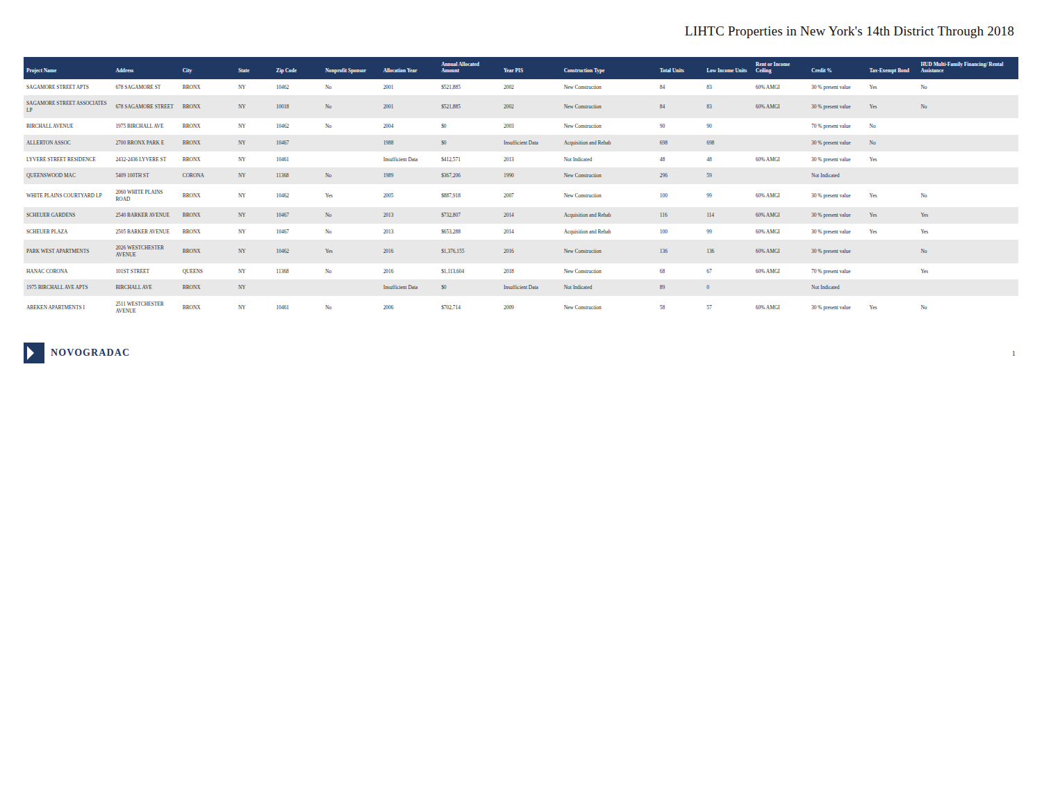LIHTC Properties in New York's 14th District Through 2018
| Project Name | Address | City | State | Zip Code | Nonprofit Sponsor | Allocation Year | Annual Allocated Amount | Year PIS | Construction Type | Total Units | Low Income Units | Rent or Income Ceiling | Credit % | Tax-Exempt Bond | HUD Multi-Family Financing/ Rental Assistance |
| --- | --- | --- | --- | --- | --- | --- | --- | --- | --- | --- | --- | --- | --- | --- | --- |
| SAGAMORE STREET APTS | 678 SAGAMORE ST | BRONX | NY | 10462 | No | 2001 | $521,885 | 2002 | New Construction | 84 | 83 | 60% AMGI | 30 % present value | Yes | No |
| SAGAMORE STREET ASSOCIATES LP | 678 SAGAMORE STREET | BRONX | NY | 10018 | No | 2001 | $521,885 | 2002 | New Construction | 84 | 83 | 60% AMGI | 30 % present value | Yes | No |
| BIRCHALL AVENUE | 1975 BIRCHALL AVE | BRONX | NY | 10462 | No | 2004 | $0 | 2003 | New Construction | 90 | 90 | | 70 % present value | No | |
| ALLERTON ASSOC | 2700 BRONX PARK E | BRONX | NY | 10467 | | 1988 | $0 | Insufficient Data | Acquisition and Rehab | 698 | 698 | | 30 % present value | No | |
| LYVERE STREET RESIDENCE | 2432-2436 LYVERE ST | BRONX | NY | 10461 | | Insufficient Data | $412,571 | 2013 | Not Indicated | 48 | 48 | 60% AMGI | 30 % present value | Yes | |
| QUEENSWOOD MAC | 5409 100TH ST | CORONA | NY | 11368 | No | 1989 | $367,206 | 1990 | New Construction | 296 | 59 | | Not Indicated | | |
| WHITE PLAINS COURTYARD LP | 2060 WHITE PLAINS ROAD | BRONX | NY | 10462 | Yes | 2005 | $887,918 | 2007 | New Construction | 100 | 99 | 60% AMGI | 30 % present value | Yes | No |
| SCHEUER GARDENS | 2540 BARKER AVENUE | BRONX | NY | 10467 | No | 2013 | $732,807 | 2014 | Acquisition and Rehab | 116 | 114 | 60% AMGI | 30 % present value | Yes | Yes |
| SCHEUER PLAZA | 2505 BARKER AVENUE | BRONX | NY | 10467 | No | 2013 | $653,288 | 2014 | Acquisition and Rehab | 100 | 99 | 60% AMGI | 30 % present value | Yes | Yes |
| PARK WEST APARTMENTS | 2026 WESTCHESTER AVENUE | BRONX | NY | 10462 | Yes | 2016 | $1,376,155 | 2016 | New Construction | 136 | 136 | 60% AMGI | 30 % present value | | No |
| HANAC CORONA | 101ST STREET | QUEENS | NY | 11368 | No | 2016 | $1,113,604 | 2018 | New Construction | 68 | 67 | 60% AMGI | 70 % present value | | Yes |
| 1975 BIRCHALL AVE APTS | BIRCHALL AVE | BRONX | NY | | | Insufficient Data | $0 | Insufficient Data | Not Indicated | 89 | 0 | | Not Indicated | | |
| ABEKEN APARTMENTS I | 2511 WESTCHESTER AVENUE | BRONX | NY | 10461 | No | 2006 | $702,714 | 2009 | New Construction | 58 | 57 | 60% AMGI | 30 % present value | Yes | No |
NOVOGRADAC
1